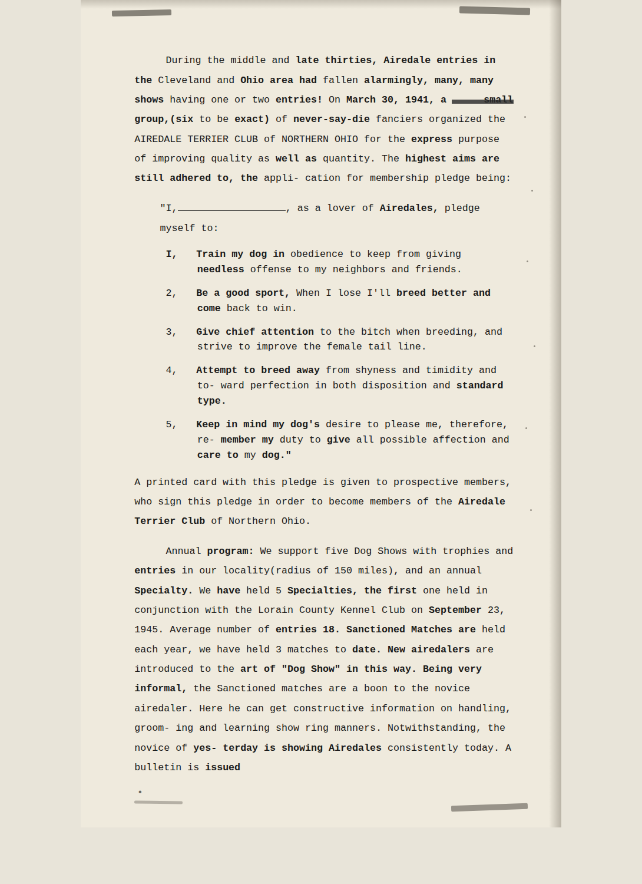During the middle and late thirties, Airedale entries in the Cleveland and Ohio area had fallen alarmingly, many, many shows having one or two entries! On March 30, 1941, a small group,(six to be exact) of never-say-die fanciers organized the AIREDALE TERRIER CLUB of NORTHERN OHIO for the express purpose of improving quality as well as quantity. The highest aims are still adhered to, the appli- cation for membership pledge being:
"I, , as a lover of Airedales, pledge myself to:
I, Train my dog in obedience to keep from giving needless offense to my neighbors and friends.
2, Be a good sport, When I lose I'll breed better and come back to win.
3, Give chief attention to the bitch when breeding, and strive to improve the female tail line.
4, Attempt to breed away from shyness and timidity and to- ward perfection in both disposition and standard type.
5, Keep in mind my dog's desire to please me, therefore, re- member my duty to give all possible affection and care to my dog."
A printed card with this pledge is given to prospective members, who sign this pledge in order to become members of the Airedale Terrier Club of Northern Ohio.
Annual program: We support five Dog Shows with trophies and entries in our locality(radius of 150 miles), and an annual Specialty. We have held 5 Specialties, the first one held in conjunction with the Lorain County Kennel Club on September 23, 1945. Average number of entries 18. Sanctioned Matches are held each year, we have held 3 matches to date. New airedalers are introduced to the art of "Dog Show" in this way. Being very informal, the Sanctioned matches are a boon to the novice airedaler. Here he can get constructive information on handling, groom- ing and learning show ring manners. Notwithstanding, the novice of yes- terday is showing Airedales consistently today. A bulletin is issued
•